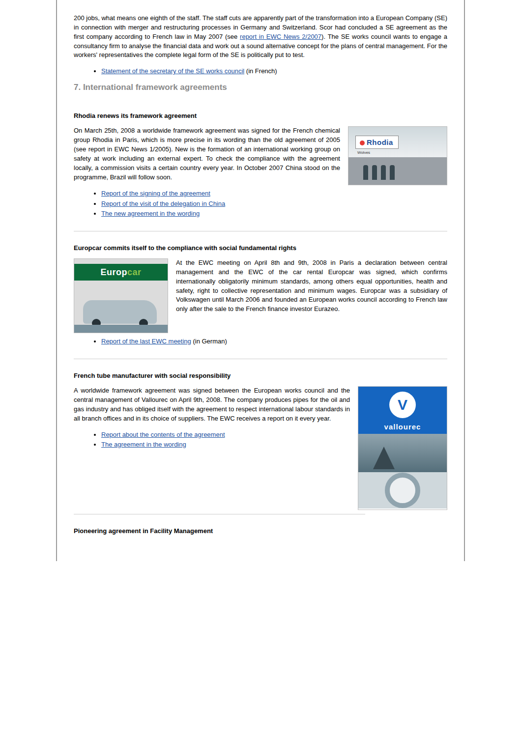200 jobs, what means one eighth of the staff. The staff cuts are apparently part of the transformation into a European Company (SE) in connection with merger and restructuring processes in Germany and Switzerland. Scor had concluded a SE agreement as the first company according to French law in May 2007 (see report in EWC News 2/2007). The SE works council wants to engage a consultancy firm to analyse the financial data and work out a sound alternative concept for the plans of central management. For the workers' representatives the complete legal form of the SE is politically put to test.
Statement of the secretary of the SE works council (in French)
7. International framework agreements
Rhodia renews its framework agreement
Rhodia
Wolves
On March 25th, 2008 a worldwide framework agreement was signed for the French chemical group Rhodia in Paris, which is more precise in its wording than the old agreement of 2005 (see report in EWC News 1/2005). New is the formation of an international working group on safety at work including an external expert. To check the compliance with the agreement locally, a commission visits a certain country every year. In October 2007 China stood on the programme, Brazil will follow soon.
Report of the signing of the agreement
Report of the visit of the delegation in China
The new agreement in the wording
Europcar commits itself to the compliance with social fundamental rights
Europcar
At the EWC meeting on April 8th and 9th, 2008 in Paris a declaration between central management and the EWC of the car rental Europcar was signed, which confirms internationally obligatorily minimum standards, among others equal opportunities, health and safety, right to collective representation and minimum wages. Europcar was a subsidiary of Volkswagen until March 2006 and founded an European works council according to French law only after the sale to the French finance investor Eurazeo.
Report of the last EWC meeting (in German)
French tube manufacturer with social responsibility
V
vallourec
A worldwide framework agreement was signed between the European works council and the central management of Vallourec on April 9th, 2008. The company produces pipes for the oil and gas industry and has obliged itself with the agreement to respect international labour standards in all branch offices and in its choice of suppliers. The EWC receives a report on it every year.
Report about the contents of the agreement
The agreement in the wording
Pioneering agreement in Facility Management